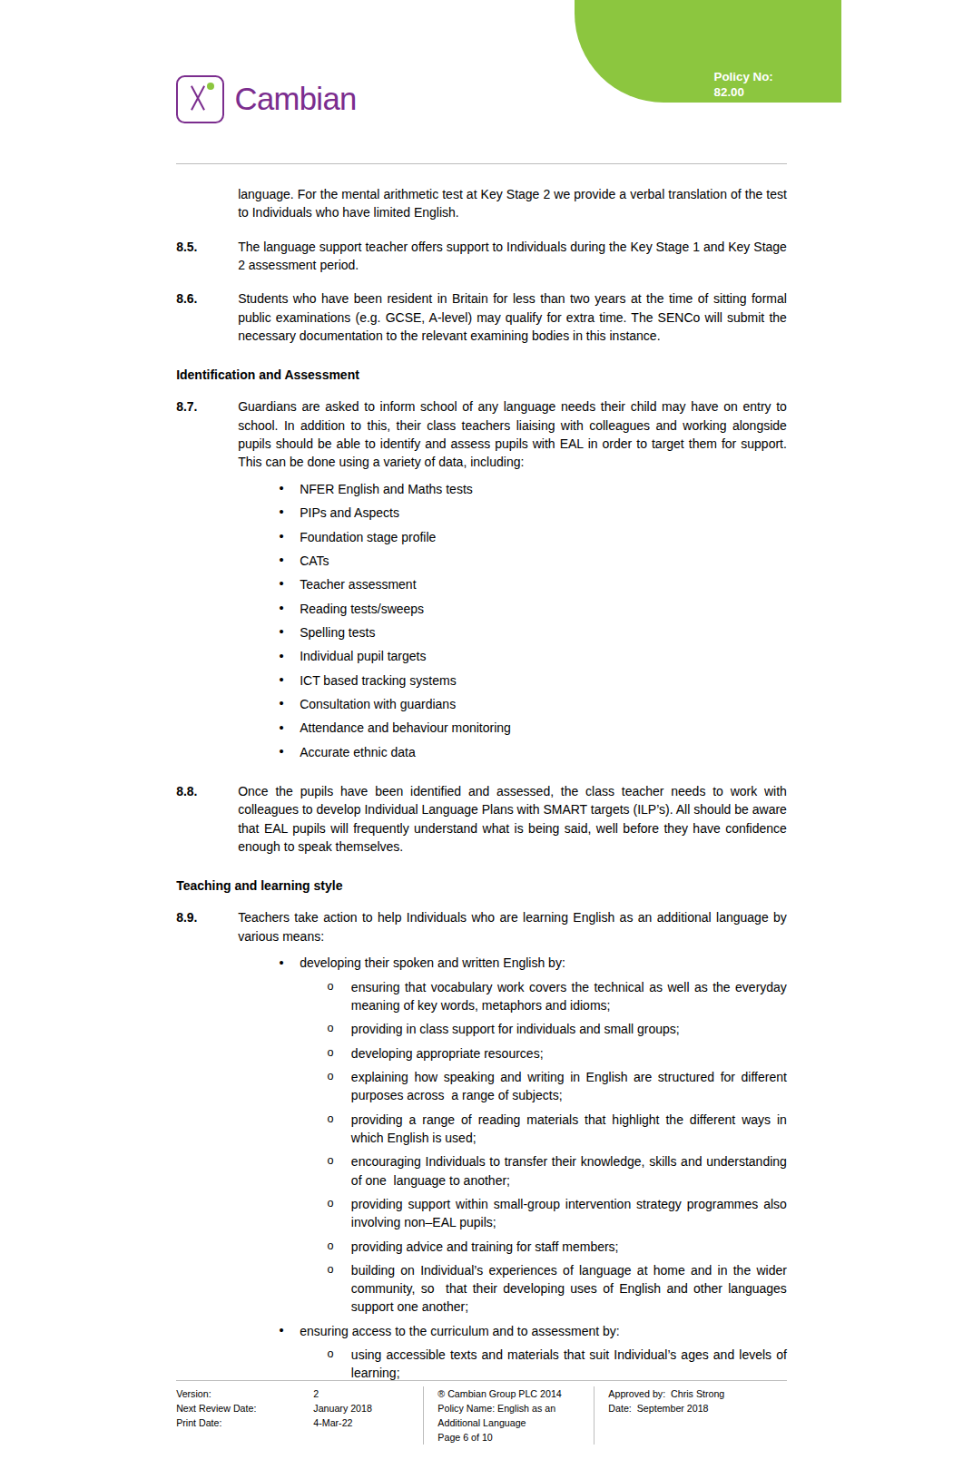Policy No:
82.00
Cambian
language. For the mental arithmetic test at Key Stage 2 we provide a verbal translation of the test to Individuals who have limited English.
8.5.
The language support teacher offers support to Individuals during the Key Stage 1 and Key Stage 2 assessment period.
8.6.
Students who have been resident in Britain for less than two years at the time of sitting formal public examinations (e.g. GCSE, A-level) may qualify for extra time. The SENCo will submit the necessary documentation to the relevant examining bodies in this instance.
Identification and Assessment
8.7.
Guardians are asked to inform school of any language needs their child may have on entry to school. In addition to this, their class teachers liaising with colleagues and working alongside pupils should be able to identify and assess pupils with EAL in order to target them for support. This can be done using a variety of data, including:
NFER English and Maths tests
PIPs and Aspects
Foundation stage profile
CATs
Teacher assessment
Reading tests/sweeps
Spelling tests
Individual pupil targets
ICT based tracking systems
Consultation with guardians
Attendance and behaviour monitoring
Accurate ethnic data
8.8.
Once the pupils have been identified and assessed, the class teacher needs to work with colleagues to develop Individual Language Plans with SMART targets (ILP’s). All should be aware that EAL pupils will frequently understand what is being said, well before they have confidence enough to speak themselves.
Teaching and learning style
8.9.
Teachers take action to help Individuals who are learning English as an additional language by various means:
developing their spoken and written English by:
ensuring that vocabulary work covers the technical as well as the everyday meaning of key words, metaphors and idioms;
providing in class support for individuals and small groups;
developing appropriate resources;
explaining how speaking and writing in English are structured for different purposes across a range of subjects;
providing a range of reading materials that highlight the different ways in which English is used;
encouraging Individuals to transfer their knowledge, skills and understanding of one language to another;
providing support within small-group intervention strategy programmes also involving non–EAL pupils;
providing advice and training for staff members;
building on Individual’s experiences of language at home and in the wider community, so that their developing uses of English and other languages support one another;
ensuring access to the curriculum and to assessment by:
using accessible texts and materials that suit Individual’s ages and levels of learning;
Version:
Next Review Date:
Print Date:
2
January 2018
4-Mar-22
® Cambian Group PLC 2014
Policy Name: English as an Additional Language
Page 6 of 10
Approved by: Chris Strong
Date: September 2018